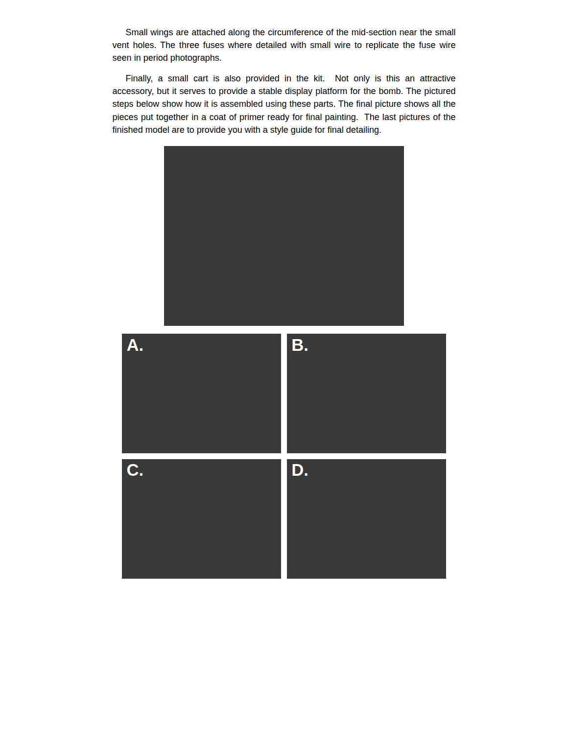Small wings are attached along the circumference of the mid-section near the small vent holes. The three fuses where detailed with small wire to replicate the fuse wire seen in period photographs.
Finally, a small cart is also provided in the kit. Not only is this an attractive accessory, but it serves to provide a stable display platform for the bomb. The pictured steps below show how it is assembled using these parts. The final picture shows all the pieces put together in a coat of primer ready for final painting. The last pictures of the finished model are to provide you with a style guide for final detailing.
A.
B.
C.
D.